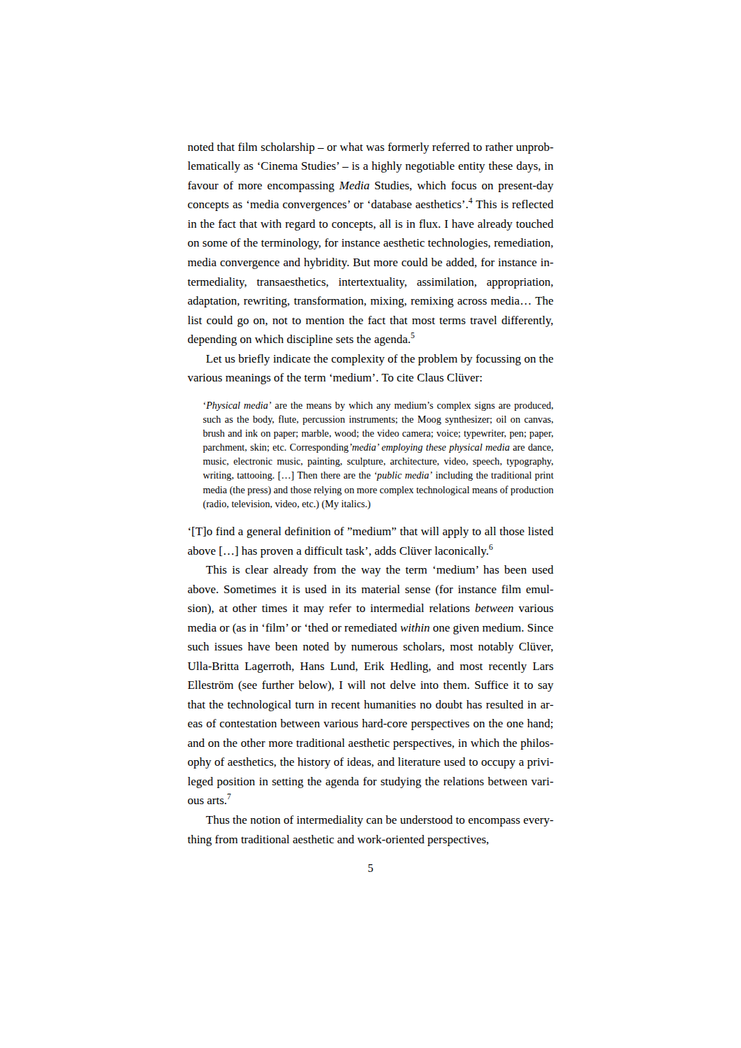noted that film scholarship – or what was formerly referred to rather unproblematically as ‘Cinema Studies’ – is a highly negotiable entity these days, in favour of more encompassing Media Studies, which focus on present-day concepts as ‘media convergences’ or ‘database aesthetics’.4 This is reflected in the fact that with regard to concepts, all is in flux. I have already touched on some of the terminology, for instance aesthetic technologies, remediation, media convergence and hybridity. But more could be added, for instance intermediality, transaesthetics, intertextuality, assimilation, appropriation, adaptation, rewriting, transformation, mixing, remixing across media… The list could go on, not to mention the fact that most terms travel differently, depending on which discipline sets the agenda.5
Let us briefly indicate the complexity of the problem by focussing on the various meanings of the term ‘medium’. To cite Claus Clüver:
‘Physical media’ are the means by which any medium’s complex signs are produced, such as the body, flute, percussion instruments; the Moog synthesizer; oil on canvas, brush and ink on paper; marble, wood; the video camera; voice; typewriter, pen; paper, parchment, skin; etc. Corresponding’media’ employing these physical media are dance, music, electronic music, painting, sculpture, architecture, video, speech, typography, writing, tattooing. […] Then there are the ‘public media’ including the traditional print media (the press) and those relying on more complex technological means of production (radio, television, video, etc.) (My italics.)
‘[T]o find a general definition of ”medium” that will apply to all those listed above […] has proven a difficult task’, adds Clüver laconically.6
This is clear already from the way the term ‘medium’ has been used above. Sometimes it is used in its material sense (for instance film emulsion), at other times it may refer to intermedial relations between various media or (as in ‘film’ or ‘thed or remediated within one given medium. Since such issues have been noted by numerous scholars, most notably Clüver, Ulla-Britta Lagerroth, Hans Lund, Erik Hedling, and most recently Lars Elleström (see further below), I will not delve into them. Suffice it to say that the technological turn in recent humanities no doubt has resulted in areas of contestation between various hard-core perspectives on the one hand; and on the other more traditional aesthetic perspectives, in which the philosophy of aesthetics, the history of ideas, and literature used to occupy a privileged position in setting the agenda for studying the relations between various arts.7
Thus the notion of intermediality can be understood to encompass everything from traditional aesthetic and work-oriented perspectives,
5